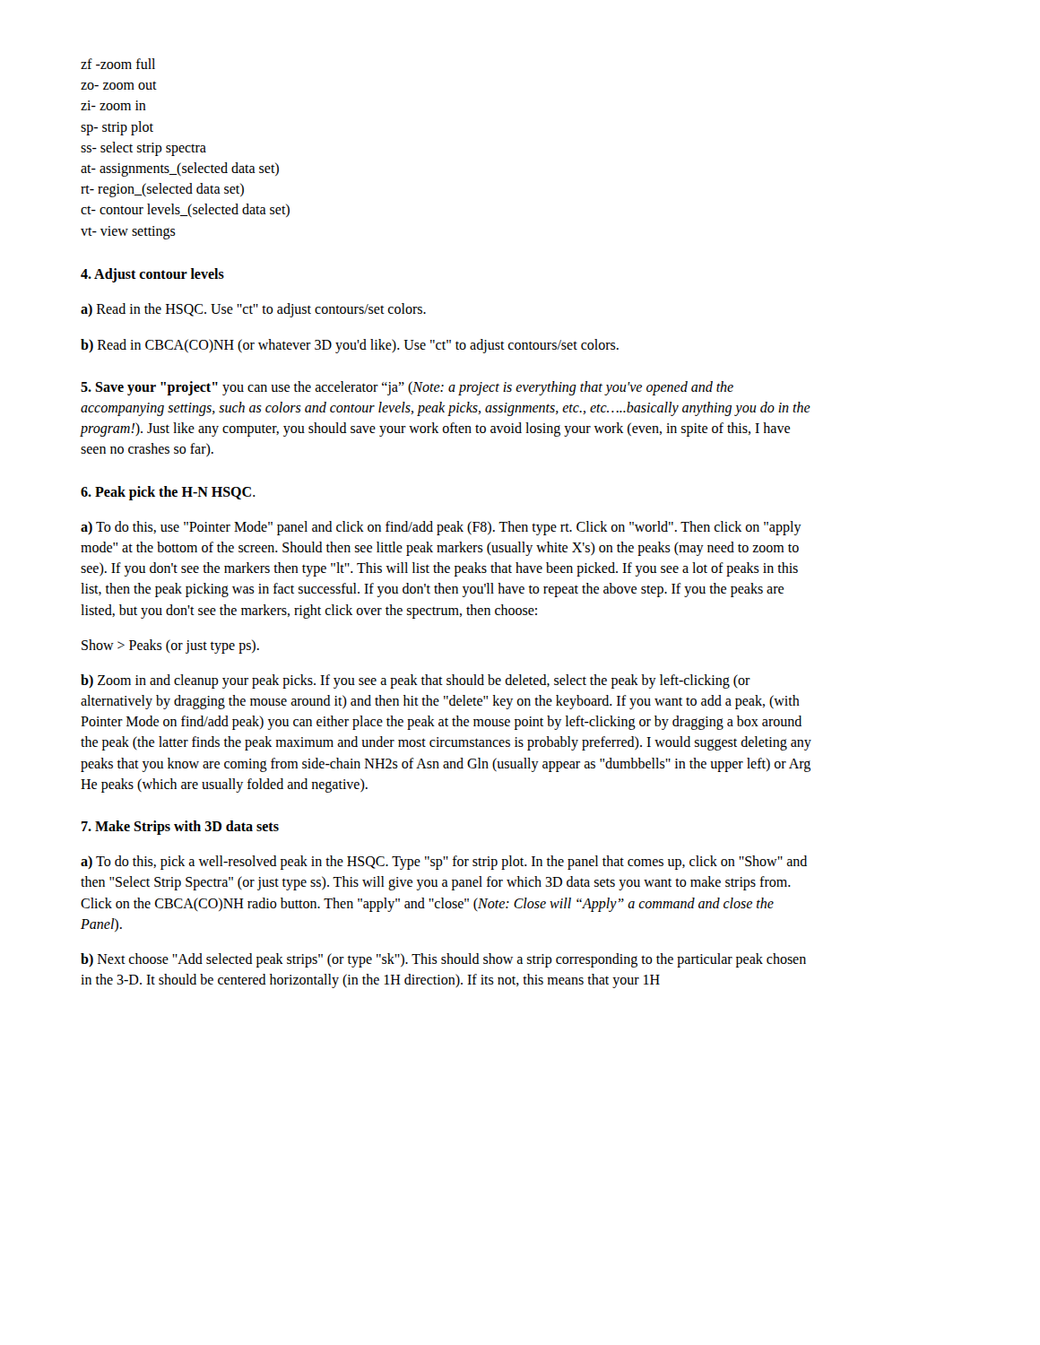zf -zoom full
zo- zoom out
zi- zoom in
sp- strip plot
ss- select strip spectra
at- assignments_(selected data set)
rt- region_(selected data set)
ct- contour levels_(selected data set)
vt- view settings
4. Adjust contour levels
a) Read in the HSQC. Use "ct" to adjust contours/set colors.
b) Read in CBCA(CO)NH (or whatever 3D you'd like). Use "ct" to adjust contours/set colors.
5. Save your "project" you can use the accelerator “ja” (Note: a project is everything that you've opened and the accompanying settings, such as colors and contour levels, peak picks, assignments, etc., etc…..basically anything you do in the program!). Just like any computer, you should save your work often to avoid losing your work (even, in spite of this, I have seen no crashes so far).
6. Peak pick the H-N HSQC.
a) To do this, use "Pointer Mode" panel and click on find/add peak (F8). Then type rt. Click on "world". Then click on "apply mode" at the bottom of the screen. Should then see little peak markers (usually white X's) on the peaks (may need to zoom to see). If you don't see the markers then type "lt". This will list the peaks that have been picked. If you see a lot of peaks in this list, then the peak picking was in fact successful. If you don't then you'll have to repeat the above step. If you the peaks are listed, but you don't see the markers, right click over the spectrum, then choose:
Show > Peaks (or just type ps).
b) Zoom in and cleanup your peak picks. If you see a peak that should be deleted, select the peak by left-clicking (or alternatively by dragging the mouse around it) and then hit the "delete" key on the keyboard. If you want to add a peak, (with Pointer Mode on find/add peak) you can either place the peak at the mouse point by left-clicking or by dragging a box around the peak (the latter finds the peak maximum and under most circumstances is probably preferred). I would suggest deleting any peaks that you know are coming from side-chain NH2s of Asn and Gln (usually appear as "dumbbells" in the upper left) or Arg He peaks (which are usually folded and negative).
7. Make Strips with 3D data sets
a) To do this, pick a well-resolved peak in the HSQC. Type "sp" for strip plot. In the panel that comes up, click on "Show" and then "Select Strip Spectra" (or just type ss). This will give you a panel for which 3D data sets you want to make strips from. Click on the CBCA(CO)NH radio button. Then "apply" and "close" (Note: Close will “Apply” a command and close the Panel).
b) Next choose "Add selected peak strips" (or type "sk"). This should show a strip corresponding to the particular peak chosen in the 3-D. It should be centered horizontally (in the 1H direction). If its not, this means that your 1H